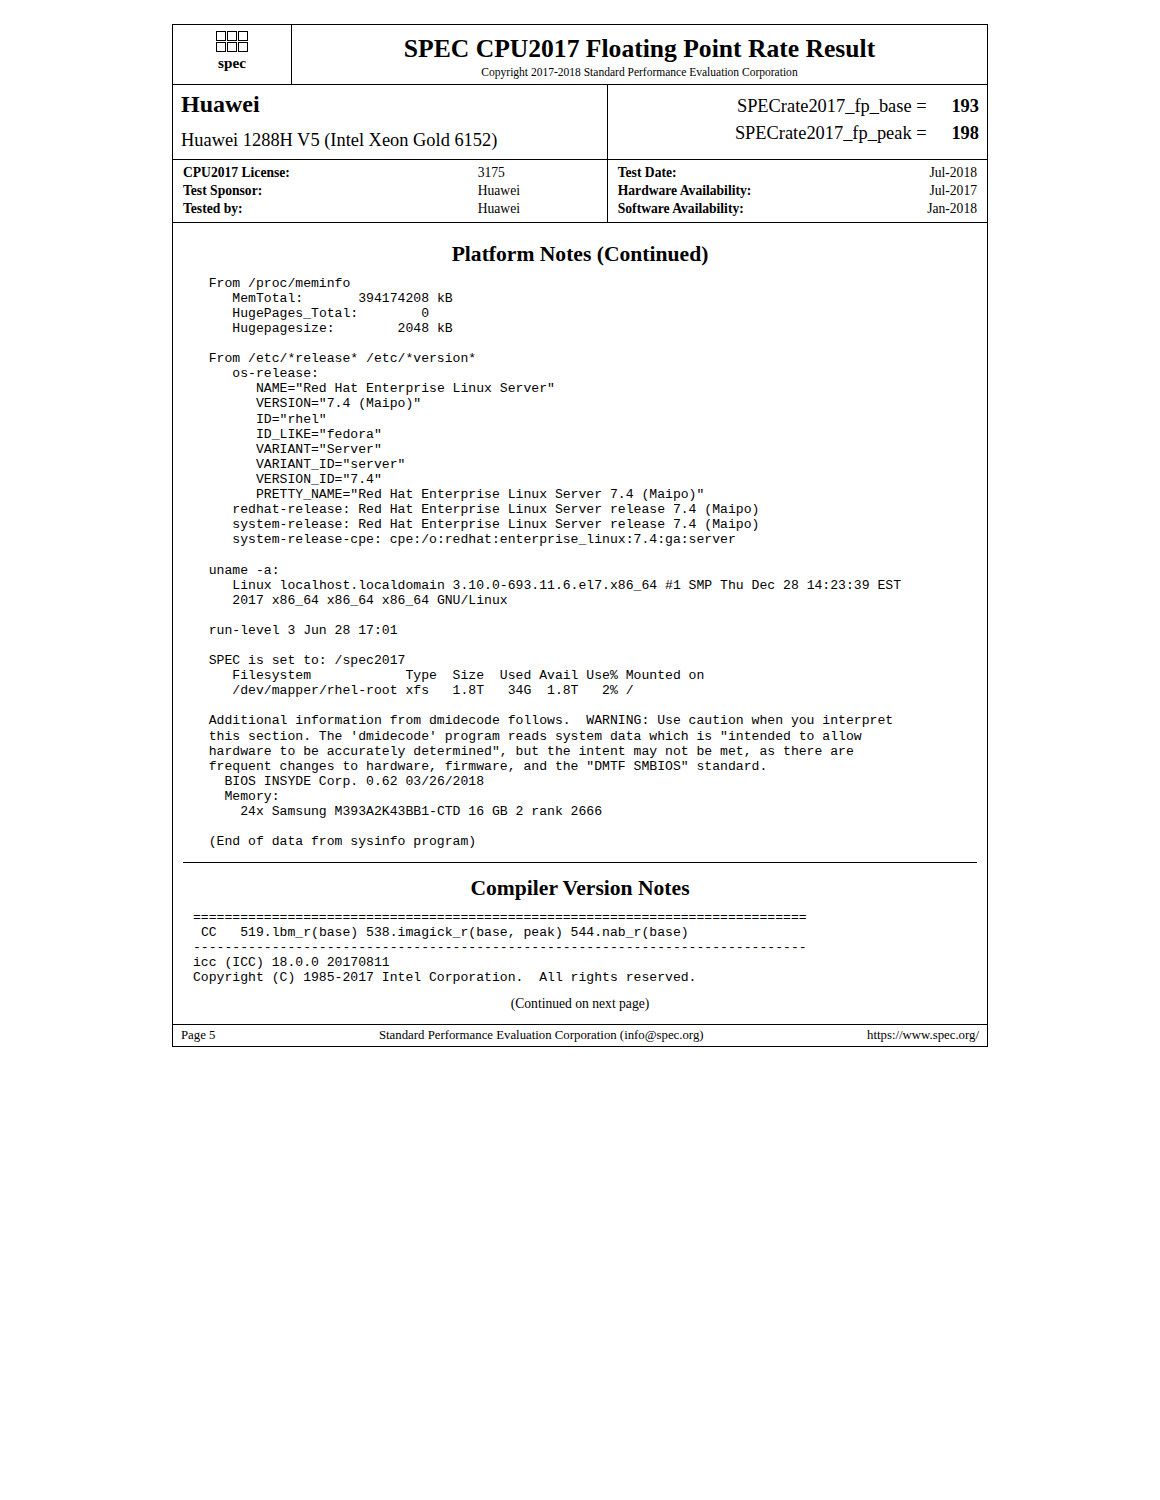spec
SPEC CPU2017 Floating Point Rate Result
Copyright 2017-2018 Standard Performance Evaluation Corporation
Huawei
Huawei 1288H V5 (Intel Xeon Gold 6152)
SPECrate2017_fp_base = 193
SPECrate2017_fp_peak = 198
| CPU2017 License: | 3175 |
| Test Sponsor: | Huawei |
| Tested by: | Huawei |
| Test Date: | Jul-2018 |
| Hardware Availability: | Jul-2017 |
| Software Availability: | Jan-2018 |
Platform Notes (Continued)
  From /proc/meminfo
     MemTotal:       394174208 kB
     HugePages_Total:        0
     Hugepagesize:        2048 kB

  From /etc/*release* /etc/*version*
     os-release:
        NAME="Red Hat Enterprise Linux Server"
        VERSION="7.4 (Maipo)"
        ID="rhel"
        ID_LIKE="fedora"
        VARIANT="Server"
        VARIANT_ID="server"
        VERSION_ID="7.4"
        PRETTY_NAME="Red Hat Enterprise Linux Server 7.4 (Maipo)"
     redhat-release: Red Hat Enterprise Linux Server release 7.4 (Maipo)
     system-release: Red Hat Enterprise Linux Server release 7.4 (Maipo)
     system-release-cpe: cpe:/o:redhat:enterprise_linux:7.4:ga:server

  uname -a:
     Linux localhost.localdomain 3.10.0-693.11.6.el7.x86_64 #1 SMP Thu Dec 28 14:23:39 EST
     2017 x86_64 x86_64 x86_64 GNU/Linux

  run-level 3 Jun 28 17:01

  SPEC is set to: /spec2017
     Filesystem            Type  Size  Used Avail Use% Mounted on
     /dev/mapper/rhel-root xfs   1.8T   34G  1.8T   2% /

  Additional information from dmidecode follows.  WARNING: Use caution when you interpret
  this section. The 'dmidecode' program reads system data which is "intended to allow
  hardware to be accurately determined", but the intent may not be met, as there are
  frequent changes to hardware, firmware, and the "DMTF SMBIOS" standard.
    BIOS INSYDE Corp. 0.62 03/26/2018
    Memory:
      24x Samsung M393A2K43BB1-CTD 16 GB 2 rank 2666

  (End of data from sysinfo program)
Compiler Version Notes
==============================================================================
 CC   519.lbm_r(base) 538.imagick_r(base, peak) 544.nab_r(base)
------------------------------------------------------------------------------
icc (ICC) 18.0.0 20170811
Copyright (C) 1985-2017 Intel Corporation.  All rights reserved.
(Continued on next page)
Page 5 Standard Performance Evaluation Corporation (info@spec.org) https://www.spec.org/